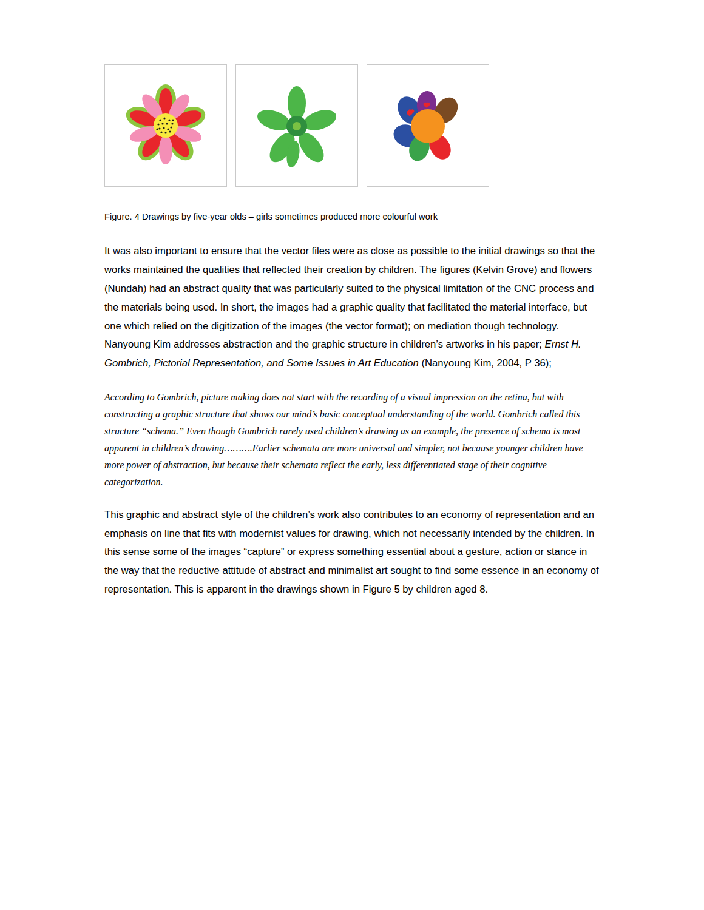Figure. 4 Drawings by five-year olds – girls sometimes produced more colourful work
It was also important to ensure that the vector files were as close as possible to the initial drawings so that the works maintained the qualities that reflected their creation by children. The figures (Kelvin Grove) and flowers (Nundah) had an abstract quality that was particularly suited to the physical limitation of the CNC process and the materials being used. In short, the images had a graphic quality that facilitated the material interface, but one which relied on the digitization of the images (the vector format); on mediation though technology. Nanyoung Kim addresses abstraction and the graphic structure in children’s artworks in his paper; Ernst H. Gombrich, Pictorial Representation, and Some Issues in Art Education (Nanyoung Kim, 2004, P 36);
According to Gombrich, picture making does not start with the recording of a visual impression on the retina, but with constructing a graphic structure that shows our mind’s basic conceptual understanding of the world. Gombrich called this structure “schema.” Even though Gombrich rarely used children’s drawing as an example, the presence of schema is most apparent in children’s drawing……….Earlier schemata are more universal and simpler, not because younger children have more power of abstraction, but because their schemata reflect the early, less differentiated stage of their cognitive categorization.
This graphic and abstract style of the children’s work also contributes to an economy of representation and an emphasis on line that fits with modernist values for drawing, which not necessarily intended by the children. In this sense some of the images “capture” or express something essential about a gesture, action or stance in the way that the reductive attitude of abstract and minimalist art sought to find some essence in an economy of representation. This is apparent in the drawings shown in Figure 5 by children aged 8.